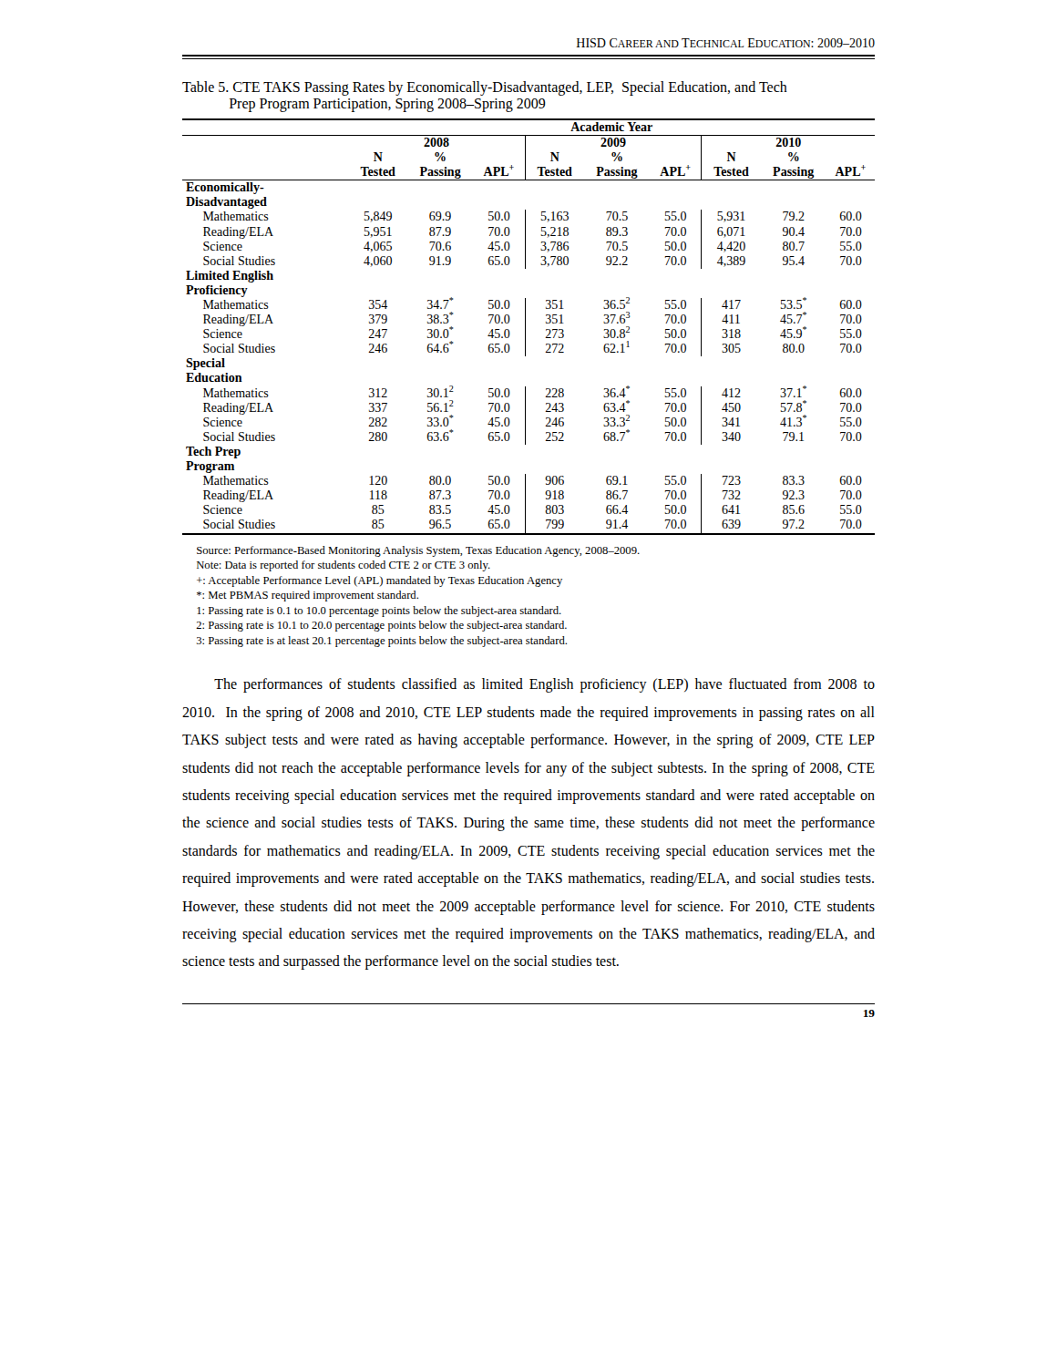HISD CAREER AND TECHNICAL EDUCATION: 2009–2010
Table 5. CTE TAKS Passing Rates by Economically-Disadvantaged, LEP, Special Education, and Tech Prep Program Participation, Spring 2008–Spring 2009
| | Academic Year |
| --- | --- |
| | 2008 | 2009 | 2010 |
| | N | % | | N | % | | N | % | |
| | Tested | Passing | APL + | Tested | Passing | APL + | Tested | Passing | APL + |
| Economically- | |
| Disadvantaged | |
| Mathematics | 5,849 | 69.9 | 50.0 | 5,163 | 70.5 | 55.0 | 5,931 | 79.2 | 60.0 |
| Reading/ELA | 5,951 | 87.9 | 70.0 | 5,218 | 89.3 | 70.0 | 6,071 | 90.4 | 70.0 |
| Science | 4,065 | 70.6 | 45.0 | 3,786 | 70.5 | 50.0 | 4,420 | 80.7 | 55.0 |
| Social Studies | 4,060 | 91.9 | 65.0 | 3,780 | 92.2 | 70.0 | 4,389 | 95.4 | 70.0 |
| Limited English | |
| Proficiency | |
| Mathematics | 354 | 34.7 * | 50.0 | 351 | 36.5 2 | 55.0 | 417 | 53.5 * | 60.0 |
| Reading/ELA | 379 | 38.3 * | 70.0 | 351 | 37.6 3 | 70.0 | 411 | 45.7 * | 70.0 |
| Science | 247 | 30.0 * | 45.0 | 273 | 30.8 2 | 50.0 | 318 | 45.9 * | 55.0 |
| Social Studies | 246 | 64.6 * | 65.0 | 272 | 62.1 1 | 70.0 | 305 | 80.0 | 70.0 |
| Special | |
| Education | |
| Mathematics | 312 | 30.1 2 | 50.0 | 228 | 36.4 * | 55.0 | 412 | 37.1 * | 60.0 |
| Reading/ELA | 337 | 56.1 2 | 70.0 | 243 | 63.4 * | 70.0 | 450 | 57.8 * | 70.0 |
| Science | 282 | 33.0 * | 45.0 | 246 | 33.3 2 | 50.0 | 341 | 41.3 * | 55.0 |
| Social Studies | 280 | 63.6 * | 65.0 | 252 | 68.7 * | 70.0 | 340 | 79.1 | 70.0 |
| Tech Prep | |
| Program | |
| Mathematics | 120 | 80.0 | 50.0 | 906 | 69.1 | 55.0 | 723 | 83.3 | 60.0 |
| Reading/ELA | 118 | 87.3 | 70.0 | 918 | 86.7 | 70.0 | 732 | 92.3 | 70.0 |
| Science | 85 | 83.5 | 45.0 | 803 | 66.4 | 50.0 | 641 | 85.6 | 55.0 |
| Social Studies | 85 | 96.5 | 65.0 | 799 | 91.4 | 70.0 | 639 | 97.2 | 70.0 |
Source: Performance-Based Monitoring Analysis System, Texas Education Agency, 2008–2009.
Note: Data is reported for students coded CTE 2 or CTE 3 only.
+: Acceptable Performance Level (APL) mandated by Texas Education Agency
*: Met PBMAS required improvement standard.
1: Passing rate is 0.1 to 10.0 percentage points below the subject-area standard.
2: Passing rate is 10.1 to 20.0 percentage points below the subject-area standard.
3: Passing rate is at least 20.1 percentage points below the subject-area standard.
The performances of students classified as limited English proficiency (LEP) have fluctuated from 2008 to 2010. In the spring of 2008 and 2010, CTE LEP students made the required improvements in passing rates on all TAKS subject tests and were rated as having acceptable performance. However, in the spring of 2009, CTE LEP students did not reach the acceptable performance levels for any of the subject subtests. In the spring of 2008, CTE students receiving special education services met the required improvements standard and were rated acceptable on the science and social studies tests of TAKS. During the same time, these students did not meet the performance standards for mathematics and reading/ELA. In 2009, CTE students receiving special education services met the required improvements and were rated acceptable on the TAKS mathematics, reading/ELA, and social studies tests. However, these students did not meet the 2009 acceptable performance level for science. For 2010, CTE students receiving special education services met the required improvements on the TAKS mathematics, reading/ELA, and science tests and surpassed the performance level on the social studies test.
19